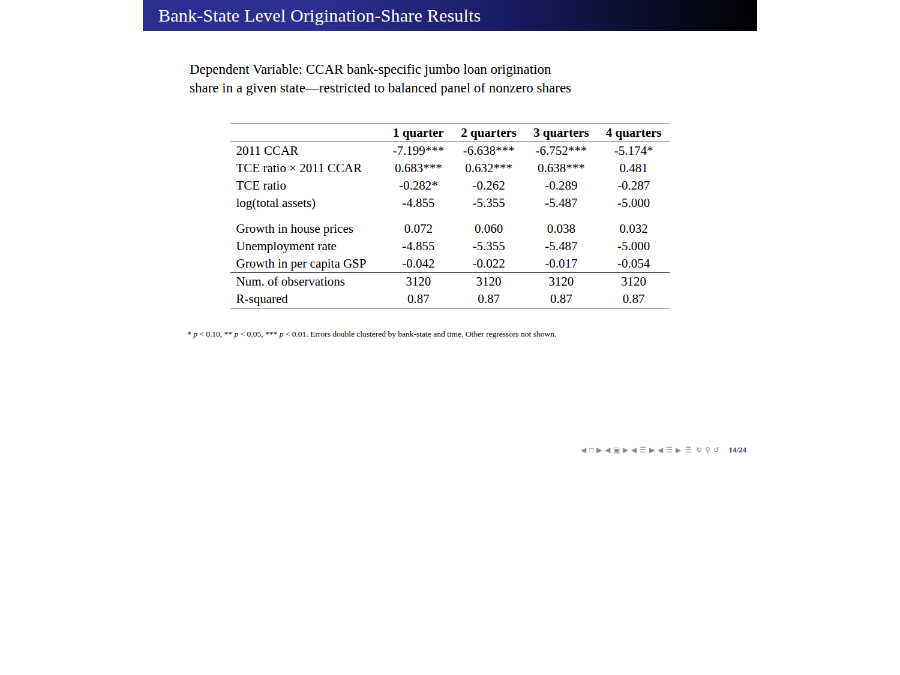Bank-State Level Origination-Share Results
Dependent Variable: CCAR bank-specific jumbo loan origination
share in a given state—restricted to balanced panel of nonzero shares
| | 1 quarter | 2 quarters | 3 quarters | 4 quarters |
| --- | --- | --- | --- | --- |
| 2011 CCAR | -7.199*** | -6.638*** | -6.752*** | -5.174* |
| TCE ratio × 2011 CCAR | 0.683*** | 0.632*** | 0.638*** | 0.481 |
| TCE ratio | -0.282* | -0.262 | -0.289 | -0.287 |
| log(total assets) | -4.855 | -5.355 | -5.487 | -5.000 |
| Growth in house prices | 0.072 | 0.060 | 0.038 | 0.032 |
| Unemployment rate | -4.855 | -5.355 | -5.487 | -5.000 |
| Growth in per capita GSP | -0.042 | -0.022 | -0.017 | -0.054 |
| Num. of observations | 3120 | 3120 | 3120 | 3120 |
| R-squared | 0.87 | 0.87 | 0.87 | 0.87 |
* p < 0.10, ** p < 0.05, *** p < 0.01. Errors double clustered by bank-state and time. Other regressors not shown.
◀ □ ▶ ◀ ▣ ▶ ◀ ☰ ▶ ◀ ☰ ▶ ☰ ↻ ⚲ ↺ 14/24